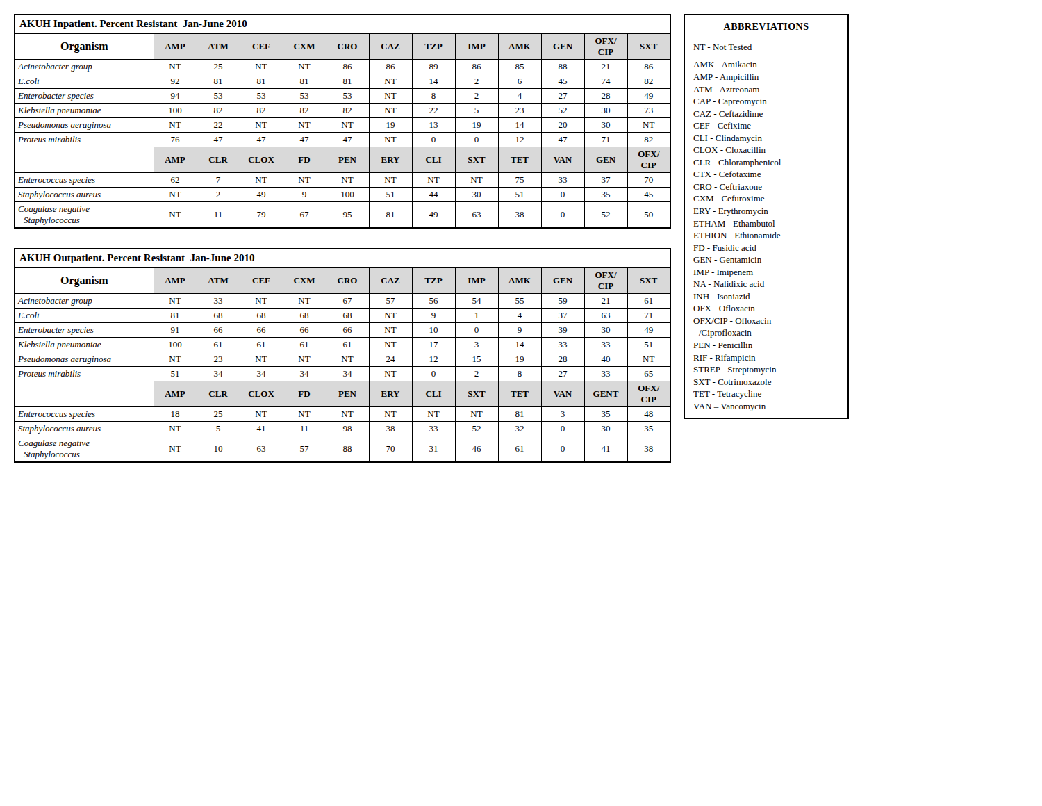AKUH Inpatient. Percent Resistant Jan-June 2010
| Organism | AMP | ATM | CEF | CXM | CRO | CAZ | TZP | IMP | AMK | GEN | OFX/ CIP | SXT |
| --- | --- | --- | --- | --- | --- | --- | --- | --- | --- | --- | --- | --- |
| Acinetobacter group | NT | 25 | NT | NT | 86 | 86 | 89 | 86 | 85 | 88 | 21 | 86 |
| E.coli | 92 | 81 | 81 | 81 | 81 | NT | 14 | 2 | 6 | 45 | 74 | 82 |
| Enterobacter species | 94 | 53 | 53 | 53 | 53 | NT | 8 | 2 | 4 | 27 | 28 | 49 |
| Klebsiella pneumoniae | 100 | 82 | 82 | 82 | 82 | NT | 22 | 5 | 23 | 52 | 30 | 73 |
| Pseudomonas aeruginosa | NT | 22 | NT | NT | NT | 19 | 13 | 19 | 14 | 20 | 30 | NT |
| Proteus mirabilis | 76 | 47 | 47 | 47 | 47 | NT | 0 | 0 | 12 | 47 | 71 | 82 |
| | AMP | CLR | CLOX | FD | PEN | ERY | CLI | SXT | TET | VAN | GEN | OFX/ CIP |
| Enterococcus species | 62 | 7 | NT | NT | NT | NT | NT | NT | 75 | 33 | 37 | 70 |
| Staphylococcus aureus | NT | 2 | 49 | 9 | 100 | 51 | 44 | 30 | 51 | 0 | 35 | 45 |
| Coagulase negative Staphylococcus | NT | 11 | 79 | 67 | 95 | 81 | 49 | 63 | 38 | 0 | 52 | 50 |
AKUH Outpatient. Percent Resistant Jan-June 2010
| Organism | AMP | ATM | CEF | CXM | CRO | CAZ | TZP | IMP | AMK | GEN | OFX/ CIP | SXT |
| --- | --- | --- | --- | --- | --- | --- | --- | --- | --- | --- | --- | --- |
| Acinetobacter group | NT | 33 | NT | NT | 67 | 57 | 56 | 54 | 55 | 59 | 21 | 61 |
| E.coli | 81 | 68 | 68 | 68 | 68 | NT | 9 | 1 | 4 | 37 | 63 | 71 |
| Enterobacter species | 91 | 66 | 66 | 66 | 66 | NT | 10 | 0 | 9 | 39 | 30 | 49 |
| Klebsiella pneumoniae | 100 | 61 | 61 | 61 | 61 | NT | 17 | 3 | 14 | 33 | 33 | 51 |
| Pseudomonas aeruginosa | NT | 23 | NT | NT | NT | 24 | 12 | 15 | 19 | 28 | 40 | NT |
| Proteus mirabilis | 51 | 34 | 34 | 34 | 34 | NT | 0 | 2 | 8 | 27 | 33 | 65 |
| | AMP | CLR | CLOX | FD | PEN | ERY | CLI | SXT | TET | VAN | GENT | OFX/ CIP |
| Enterococcus species | 18 | 25 | NT | NT | NT | NT | NT | NT | 81 | 3 | 35 | 48 |
| Staphylococcus aureus | NT | 5 | 41 | 11 | 98 | 38 | 33 | 52 | 32 | 0 | 30 | 35 |
| Coagulase negative Staphylococcus | NT | 10 | 63 | 57 | 88 | 70 | 31 | 46 | 61 | 0 | 41 | 38 |
ABBREVIATIONS
NT - Not Tested
AMK - Amikacin
AMP - Ampicillin
ATM - Aztreonam
CAP - Capreomycin
CAZ - Ceftazidime
CEF - Cefixime
CLI - Clindamycin
CLOX - Cloxacillin
CLR - Chloramphenicol
CTX - Cefotaxime
CRO - Ceftriaxone
CXM - Cefuroxime
ERY - Erythromycin
ETHAM - Ethambutol
ETHION - Ethionamide
FD - Fusidic acid
GEN - Gentamicin
IMP - Imipenem
NA - Nalidixic acid
INH - Isoniazid
OFX - Ofloxacin
OFX/CIP - Ofloxacin
/Ciprofloxacin
PEN - Penicillin
RIF - Rifampicin
STREP - Streptomycin
SXT - Cotrimoxazole
TET - Tetracycline
VAN – Vancomycin